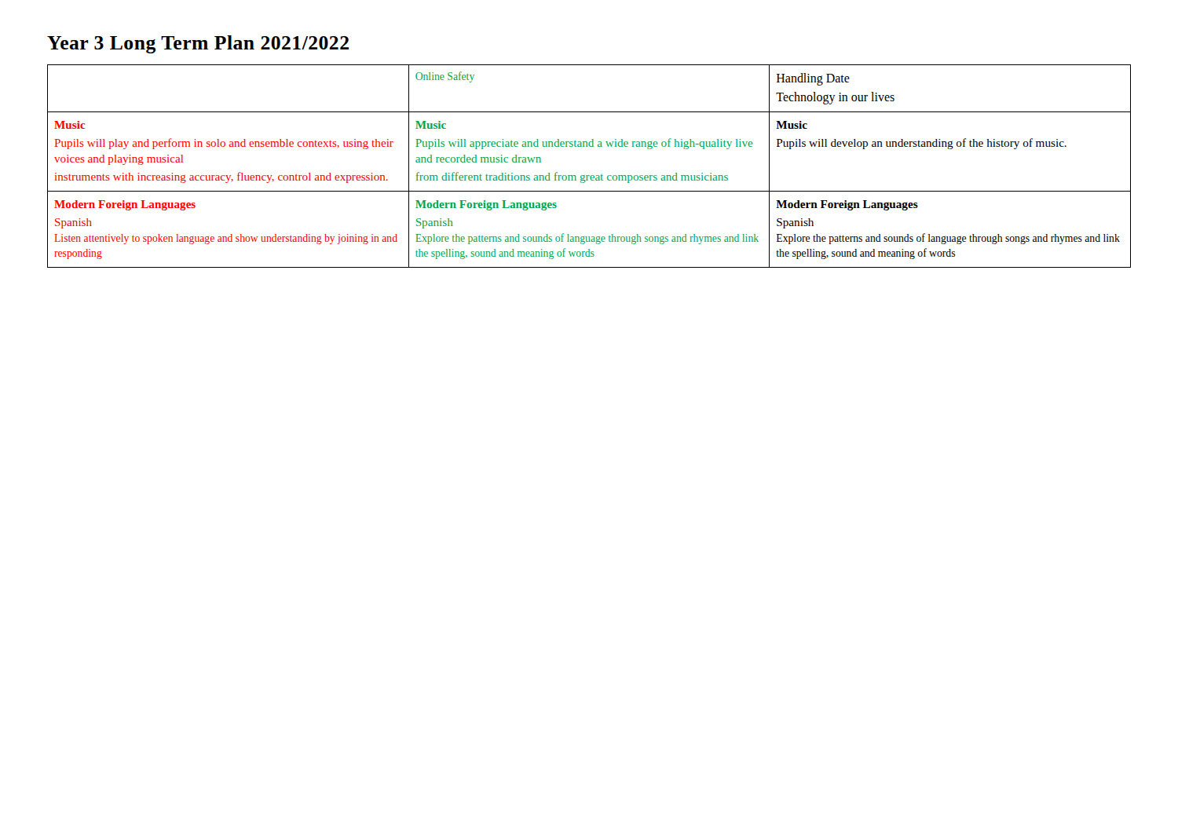Year 3 Long Term Plan 2021/2022
| | Online Safety | Handling Date Technology in our lives |
| Music Pupils will play and perform in solo and ensemble contexts, using their voices and playing musical instruments with increasing accuracy, fluency, control and expression. | Music Pupils will appreciate and understand a wide range of high-quality live and recorded music drawn from different traditions and from great composers and musicians | Music Pupils will develop an understanding of the history of music. |
| Modern Foreign Languages Spanish Listen attentively to spoken language and show understanding by joining in and responding | Modern Foreign Languages Spanish Explore the patterns and sounds of language through songs and rhymes and link the spelling, sound and meaning of words | Modern Foreign Languages Spanish Explore the patterns and sounds of language through songs and rhymes and link the spelling, sound and meaning of words |